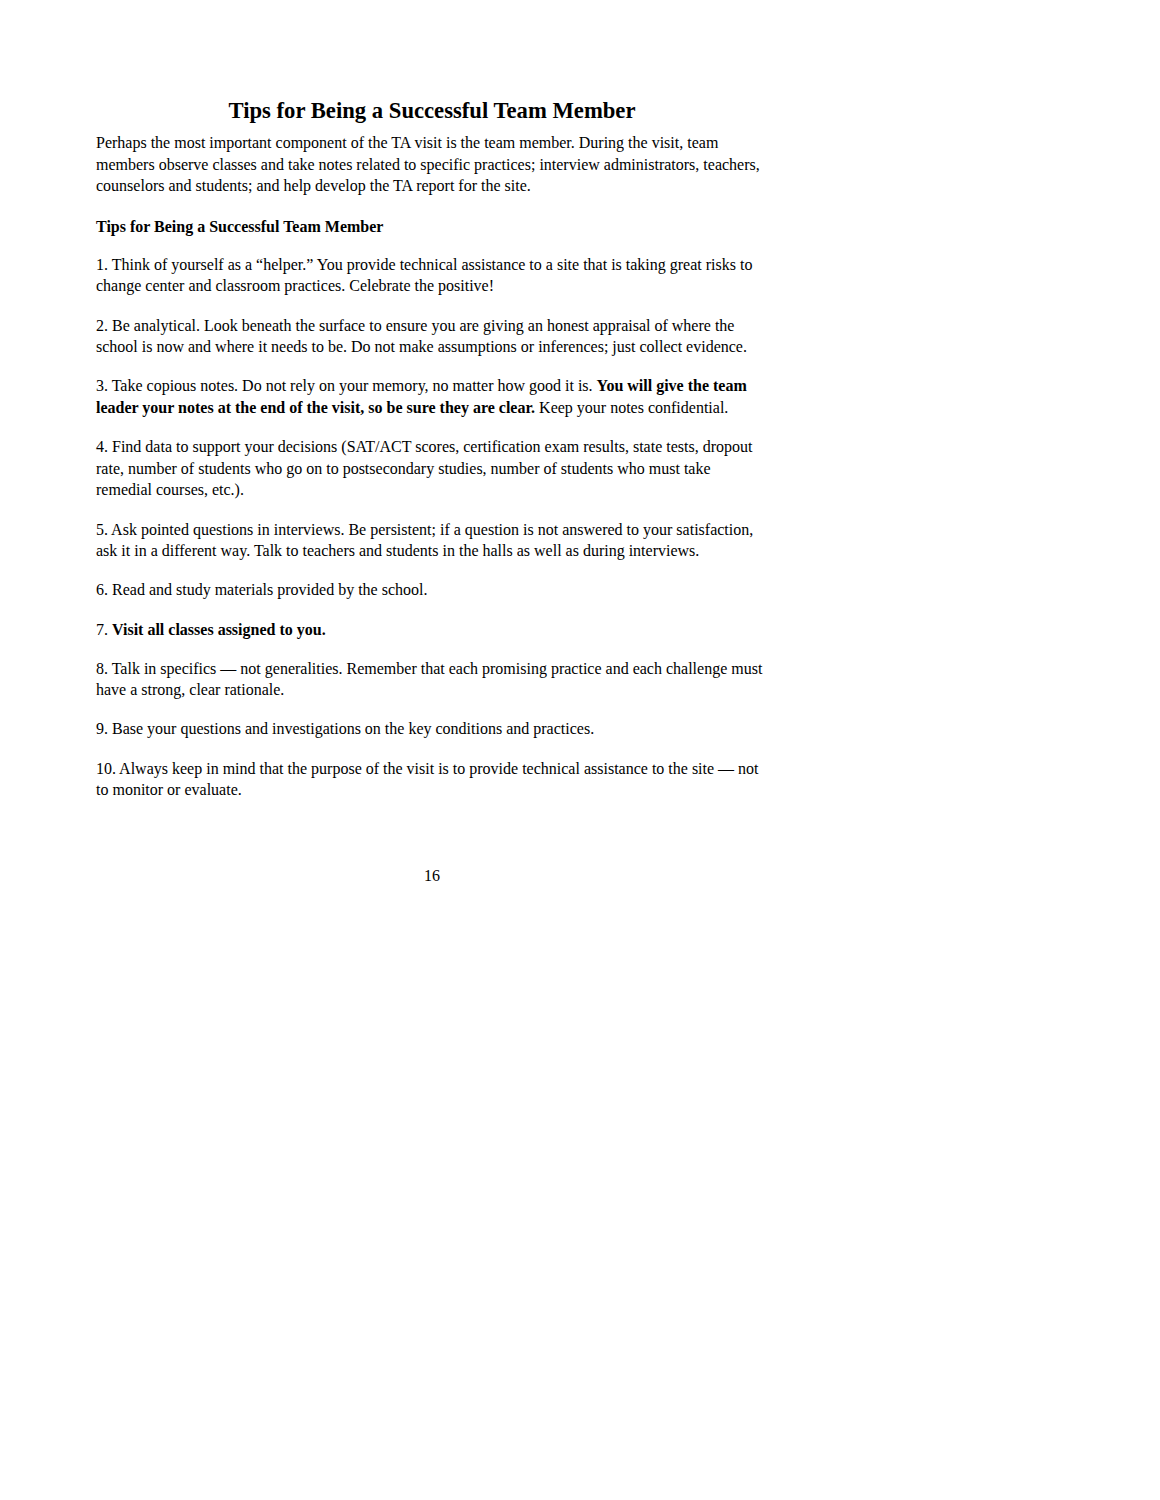Tips for Being a Successful Team Member
Perhaps the most important component of the TA visit is the team member. During the visit, team members observe classes and take notes related to specific practices; interview administrators, teachers, counselors and students; and help develop the TA report for the site.
Tips for Being a Successful Team Member
1. Think of yourself as a “helper.” You provide technical assistance to a site that is taking great risks to change center and classroom practices. Celebrate the positive!
2. Be analytical. Look beneath the surface to ensure you are giving an honest appraisal of where the school is now and where it needs to be. Do not make assumptions or inferences; just collect evidence.
3. Take copious notes. Do not rely on your memory, no matter how good it is. You will give the team leader your notes at the end of the visit, so be sure they are clear. Keep your notes confidential.
4. Find data to support your decisions (SAT/ACT scores, certification exam results, state tests, dropout rate, number of students who go on to postsecondary studies, number of students who must take remedial courses, etc.).
5. Ask pointed questions in interviews. Be persistent; if a question is not answered to your satisfaction, ask it in a different way. Talk to teachers and students in the halls as well as during interviews.
6. Read and study materials provided by the school.
7. Visit all classes assigned to you.
8. Talk in specifics — not generalities. Remember that each promising practice and each challenge must have a strong, clear rationale.
9. Base your questions and investigations on the key conditions and practices.
10. Always keep in mind that the purpose of the visit is to provide technical assistance to the site — not to monitor or evaluate.
16